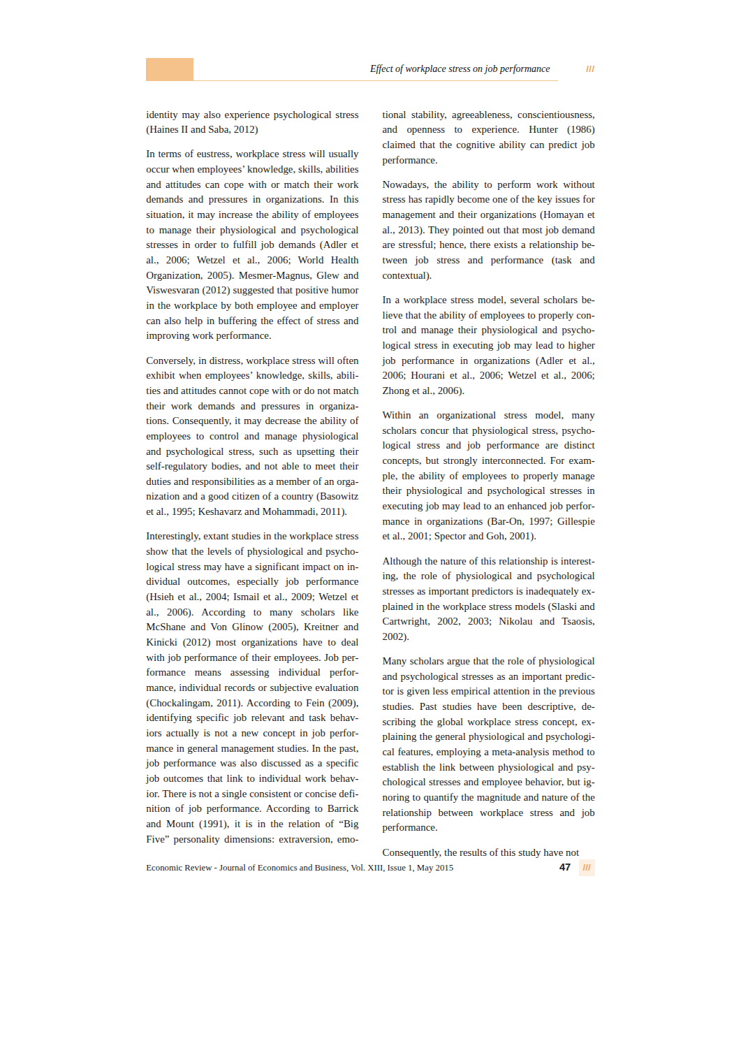Effect of workplace stress on job performance
///
identity may also experience psychological stress (Haines II and Saba, 2012)
In terms of eustress, workplace stress will usually occur when employees’ knowledge, skills, abilities and attitudes can cope with or match their work demands and pressures in organizations. In this situation, it may increase the ability of employees to manage their physiological and psychological stresses in order to fulfill job demands (Adler et al., 2006; Wetzel et al., 2006; World Health Organization, 2005). Mesmer-Magnus, Glew and Viswesvaran (2012) suggested that positive humor in the workplace by both employee and employer can also help in buffering the effect of stress and improving work performance.
Conversely, in distress, workplace stress will often exhibit when employees’ knowledge, skills, abilities and attitudes cannot cope with or do not match their work demands and pressures in organizations. Consequently, it may decrease the ability of employees to control and manage physiological and psychological stress, such as upsetting their self-regulatory bodies, and not able to meet their duties and responsibilities as a member of an organization and a good citizen of a country (Basowitz et al., 1995; Keshavarz and Mohammadi, 2011).
Interestingly, extant studies in the workplace stress show that the levels of physiological and psychological stress may have a significant impact on individual outcomes, especially job performance (Hsieh et al., 2004; Ismail et al., 2009; Wetzel et al., 2006). According to many scholars like McShane and Von Glinow (2005), Kreitner and Kinicki (2012) most organizations have to deal with job performance of their employees. Job performance means assessing individual performance, individual records or subjective evaluation (Chockalingam, 2011). According to Fein (2009), identifying specific job relevant and task behaviors actually is not a new concept in job performance in general management studies. In the past, job performance was also discussed as a specific job outcomes that link to individual work behavior. There is not a single consistent or concise definition of job performance. According to Barrick and Mount (1991), it is in the relation of “Big Five” personality dimensions: extraversion, emotional stability, agreeableness, conscientiousness, and openness to experience. Hunter (1986) claimed that the cognitive ability can predict job performance.
Nowadays, the ability to perform work without stress has rapidly become one of the key issues for management and their organizations (Homayan et al., 2013). They pointed out that most job demand are stressful; hence, there exists a relationship between job stress and performance (task and contextual).
In a workplace stress model, several scholars believe that the ability of employees to properly control and manage their physiological and psychological stress in executing job may lead to higher job performance in organizations (Adler et al., 2006; Hourani et al., 2006; Wetzel et al., 2006; Zhong et al., 2006).
Within an organizational stress model, many scholars concur that physiological stress, psychological stress and job performance are distinct concepts, but strongly interconnected. For example, the ability of employees to properly manage their physiological and psychological stresses in executing job may lead to an enhanced job performance in organizations (Bar-On, 1997; Gillespie et al., 2001; Spector and Goh, 2001).
Although the nature of this relationship is interesting, the role of physiological and psychological stresses as important predictors is inadequately explained in the workplace stress models (Slaski and Cartwright, 2002, 2003; Nikolau and Tsaosis, 2002).
Many scholars argue that the role of physiological and psychological stresses as an important predictor is given less empirical attention in the previous studies. Past studies have been descriptive, describing the global workplace stress concept, explaining the general physiological and psychological features, employing a meta-analysis method to establish the link between physiological and psychological stresses and employee behavior, but ignoring to quantify the magnitude and nature of the relationship between workplace stress and job performance.
Consequently, the results of this study have not
Economic Review - Journal of Economics and Business, Vol. XIII, Issue 1, May 2015
47
///